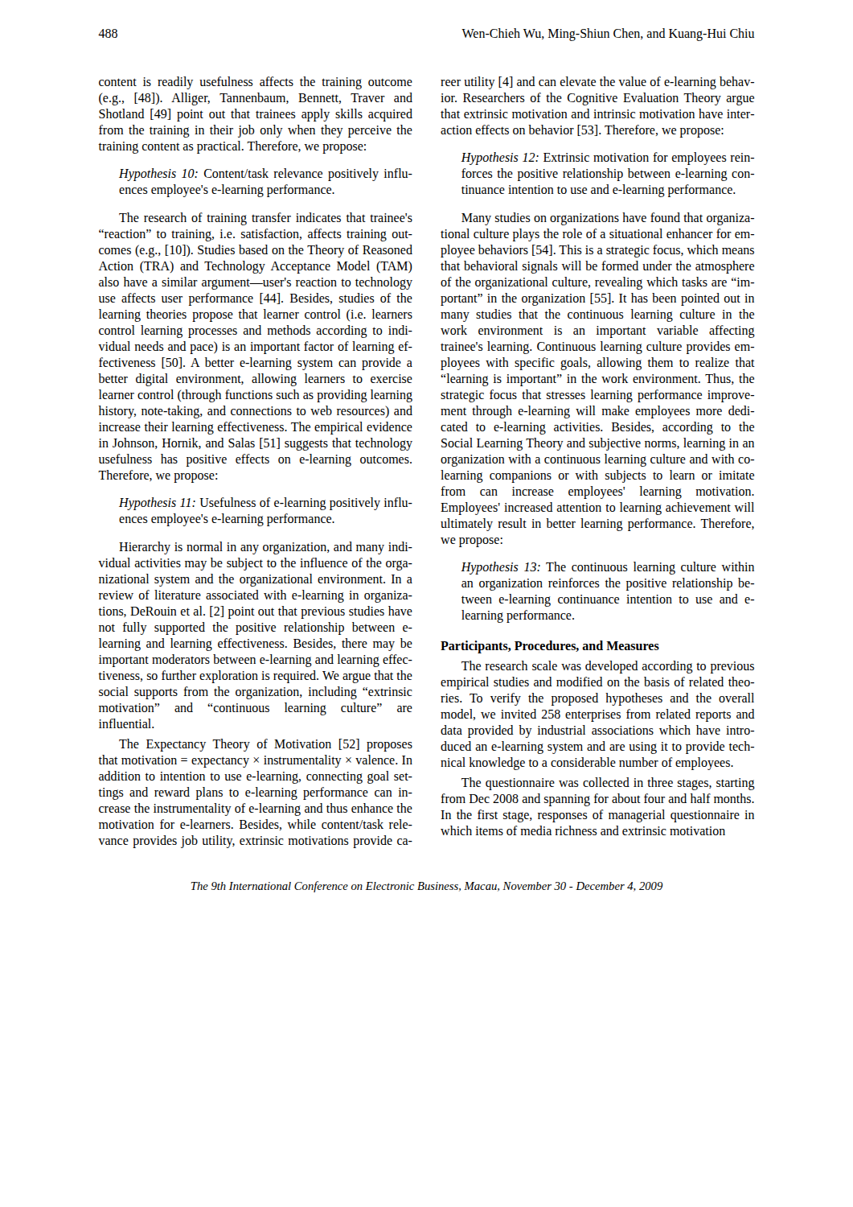488 Wen-Chieh Wu, Ming-Shiun Chen, and Kuang-Hui Chiu
content is readily usefulness affects the training outcome (e.g., [48]). Alliger, Tannenbaum, Bennett, Traver and Shotland [49] point out that trainees apply skills acquired from the training in their job only when they perceive the training content as practical. Therefore, we propose:
Hypothesis 10: Content/task relevance positively influences employee's e-learning performance.
The research of training transfer indicates that trainee's “reaction” to training, i.e. satisfaction, affects training outcomes (e.g., [10]). Studies based on the Theory of Reasoned Action (TRA) and Technology Acceptance Model (TAM) also have a similar argument—user's reaction to technology use affects user performance [44]. Besides, studies of the learning theories propose that learner control (i.e. learners control learning processes and methods according to individual needs and pace) is an important factor of learning effectiveness [50]. A better e-learning system can provide a better digital environment, allowing learners to exercise learner control (through functions such as providing learning history, note-taking, and connections to web resources) and increase their learning effectiveness. The empirical evidence in Johnson, Hornik, and Salas [51] suggests that technology usefulness has positive effects on e-learning outcomes. Therefore, we propose:
Hypothesis 11: Usefulness of e-learning positively influences employee's e-learning performance.
Hierarchy is normal in any organization, and many individual activities may be subject to the influence of the organizational system and the organizational environment. In a review of literature associated with e-learning in organizations, DeRouin et al. [2] point out that previous studies have not fully supported the positive relationship between e-learning and learning effectiveness. Besides, there may be important moderators between e-learning and learning effectiveness, so further exploration is required. We argue that the social supports from the organization, including “extrinsic motivation” and “continuous learning culture” are influential.
The Expectancy Theory of Motivation [52] proposes that motivation = expectancy × instrumentality × valence. In addition to intention to use e-learning, connecting goal settings and reward plans to e-learning performance can increase the instrumentality of e-learning and thus enhance the motivation for e-learners. Besides, while content/task relevance provides job utility, extrinsic motivations provide career utility [4] and can elevate the value of e-learning behavior. Researchers of the Cognitive Evaluation Theory argue that extrinsic motivation and intrinsic motivation have interaction effects on behavior [53]. Therefore, we propose:
Hypothesis 12: Extrinsic motivation for employees reinforces the positive relationship between e-learning continuance intention to use and e-learning performance.
Many studies on organizations have found that organizational culture plays the role of a situational enhancer for employee behaviors [54]. This is a strategic focus, which means that behavioral signals will be formed under the atmosphere of the organizational culture, revealing which tasks are “important” in the organization [55]. It has been pointed out in many studies that the continuous learning culture in the work environment is an important variable affecting trainee's learning. Continuous learning culture provides employees with specific goals, allowing them to realize that “learning is important” in the work environment. Thus, the strategic focus that stresses learning performance improvement through e-learning will make employees more dedicated to e-learning activities. Besides, according to the Social Learning Theory and subjective norms, learning in an organization with a continuous learning culture and with co-learning companions or with subjects to learn or imitate from can increase employees' learning motivation. Employees' increased attention to learning achievement will ultimately result in better learning performance. Therefore, we propose:
Hypothesis 13: The continuous learning culture within an organization reinforces the positive relationship between e-learning continuance intention to use and e-learning performance.
Participants, Procedures, and Measures
The research scale was developed according to previous empirical studies and modified on the basis of related theories. To verify the proposed hypotheses and the overall model, we invited 258 enterprises from related reports and data provided by industrial associations which have introduced an e-learning system and are using it to provide technical knowledge to a considerable number of employees.
The questionnaire was collected in three stages, starting from Dec 2008 and spanning for about four and half months. In the first stage, responses of managerial questionnaire in which items of media richness and extrinsic motivation
The 9th International Conference on Electronic Business, Macau, November 30 - December 4, 2009